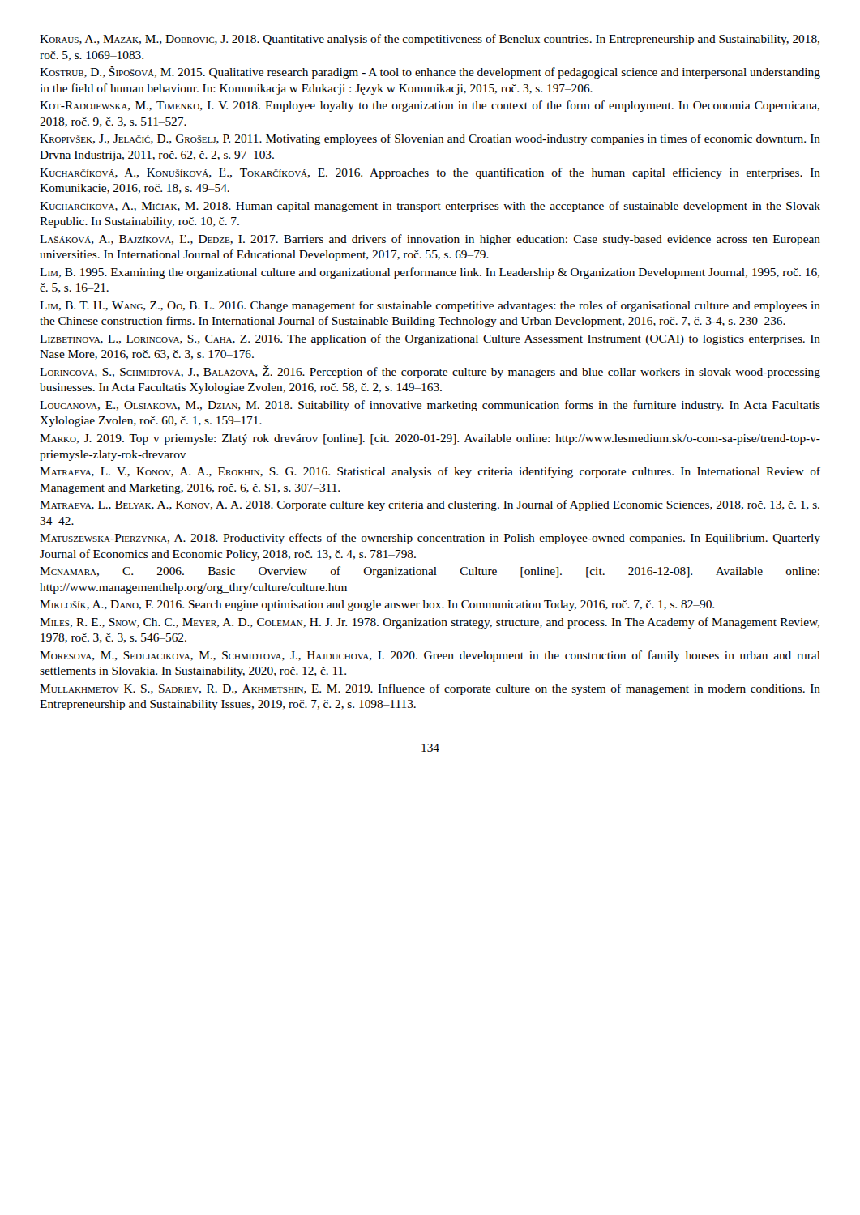Koraus, A., Mazák, M., Dobrovič, J. 2018. Quantitative analysis of the competitiveness of Benelux countries. In Entrepreneurship and Sustainability, 2018, roč. 5, s. 1069–1083.
Kostrub, D., Šipošová, M. 2015. Qualitative research paradigm - A tool to enhance the development of pedagogical science and interpersonal understanding in the field of human behaviour. In: Komunikacja w Edukacji : Język w Komunikacji, 2015, roč. 3, s. 197–206.
Kot-Radojewska, M., Timenko, I. V. 2018. Employee loyalty to the organization in the context of the form of employment. In Oeconomia Copernicana, 2018, roč. 9, č. 3, s. 511–527.
Kropivšek, J., Jelačić, D., Grošelj, P. 2011. Motivating employees of Slovenian and Croatian wood-industry companies in times of economic downturn. In Drvna Industrija, 2011, roč. 62, č. 2, s. 97–103.
Kucharčíková, A., Konušíková, Ľ., Tokarčíková, E. 2016. Approaches to the quantification of the human capital efficiency in enterprises. In Komunikacie, 2016, roč. 18, s. 49–54.
Kucharčíková, A., Mičiak, M. 2018. Human capital management in transport enterprises with the acceptance of sustainable development in the Slovak Republic. In Sustainability, roč. 10, č. 7.
Lašáková, A., Bajzíková, Ľ., Dedze, I. 2017. Barriers and drivers of innovation in higher education: Case study-based evidence across ten European universities. In International Journal of Educational Development, 2017, roč. 55, s. 69–79.
Lim, B. 1995. Examining the organizational culture and organizational performance link. In Leadership & Organization Development Journal, 1995, roč. 16, č. 5, s. 16–21.
Lim, B. T. H., Wang, Z., Oo, B. L. 2016. Change management for sustainable competitive advantages: the roles of organisational culture and employees in the Chinese construction firms. In International Journal of Sustainable Building Technology and Urban Development, 2016, roč. 7, č. 3-4, s. 230–236.
Lizbetinova, L., Lorincova, S., Caha, Z. 2016. The application of the Organizational Culture Assessment Instrument (OCAI) to logistics enterprises. In Nase More, 2016, roč. 63, č. 3, s. 170–176.
Lorincová, S., Schmidtová, J., Balážová, Ž. 2016. Perception of the corporate culture by managers and blue collar workers in slovak wood-processing businesses. In Acta Facultatis Xylologiae Zvolen, 2016, roč. 58, č. 2, s. 149–163.
Loucanova, E., Olsiakova, M., Dzian, M. 2018. Suitability of innovative marketing communication forms in the furniture industry. In Acta Facultatis Xylologiae Zvolen, roč. 60, č. 1, s. 159–171.
Marko, J. 2019. Top v priemysle: Zlatý rok drevárov [online]. [cit. 2020-01-29]. Available online: http://www.lesmedium.sk/o-com-sa-pise/trend-top-v-priemysle-zlaty-rok-drevarov
Matraeva, L. V., Konov, A. A., Erokhin, S. G. 2016. Statistical analysis of key criteria identifying corporate cultures. In International Review of Management and Marketing, 2016, roč. 6, č. S1, s. 307–311.
Matraeva, L., Belyak, A., Konov, A. A. 2018. Corporate culture key criteria and clustering. In Journal of Applied Economic Sciences, 2018, roč. 13, č. 1, s. 34–42.
Matuszewska-Pierzynka, A. 2018. Productivity effects of the ownership concentration in Polish employee-owned companies. In Equilibrium. Quarterly Journal of Economics and Economic Policy, 2018, roč. 13, č. 4, s. 781–798.
Mcnamara, C. 2006. Basic Overview of Organizational Culture [online]. [cit. 2016-12-08]. Available online: http://www.managementhelp.org/org_thry/culture/culture.htm
Miklošík, A., Dano, F. 2016. Search engine optimisation and google answer box. In Communication Today, 2016, roč. 7, č. 1, s. 82–90.
Miles, R. E., Snow, Ch. C., Meyer, A. D., Coleman, H. J. Jr. 1978. Organization strategy, structure, and process. In The Academy of Management Review, 1978, roč. 3, č. 3, s. 546–562.
Moresova, M., Sedliacikova, M., Schmidtova, J., Hajduchova, I. 2020. Green development in the construction of family houses in urban and rural settlements in Slovakia. In Sustainability, 2020, roč. 12, č. 11.
Mullakhmetov K. S., Sadriev, R. D., Akhmetshin, E. M. 2019. Influence of corporate culture on the system of management in modern conditions. In Entrepreneurship and Sustainability Issues, 2019, roč. 7, č. 2, s. 1098–1113.
134